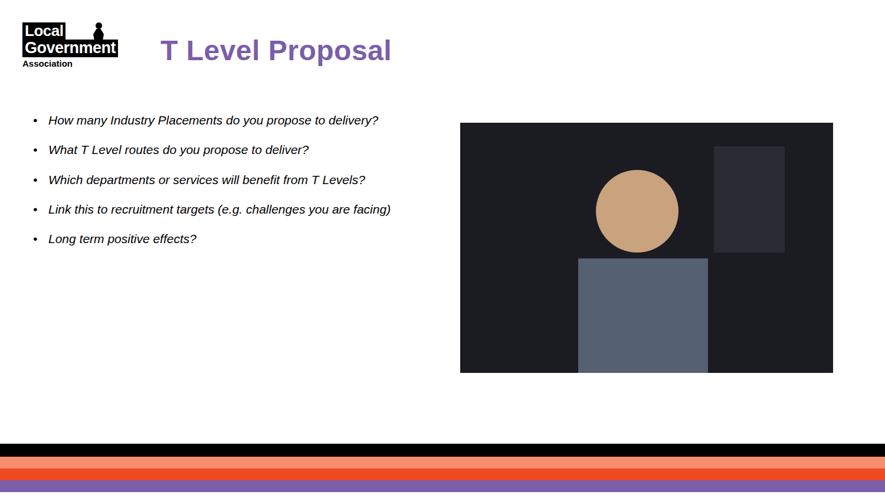Local
Government
Association
T Level Proposal
How many Industry Placements do you propose to delivery?
What T Level routes do you propose to deliver?
Which departments or services will benefit from T Levels?
Link this to recruitment targets (e.g. challenges you are facing)
Long term positive effects?